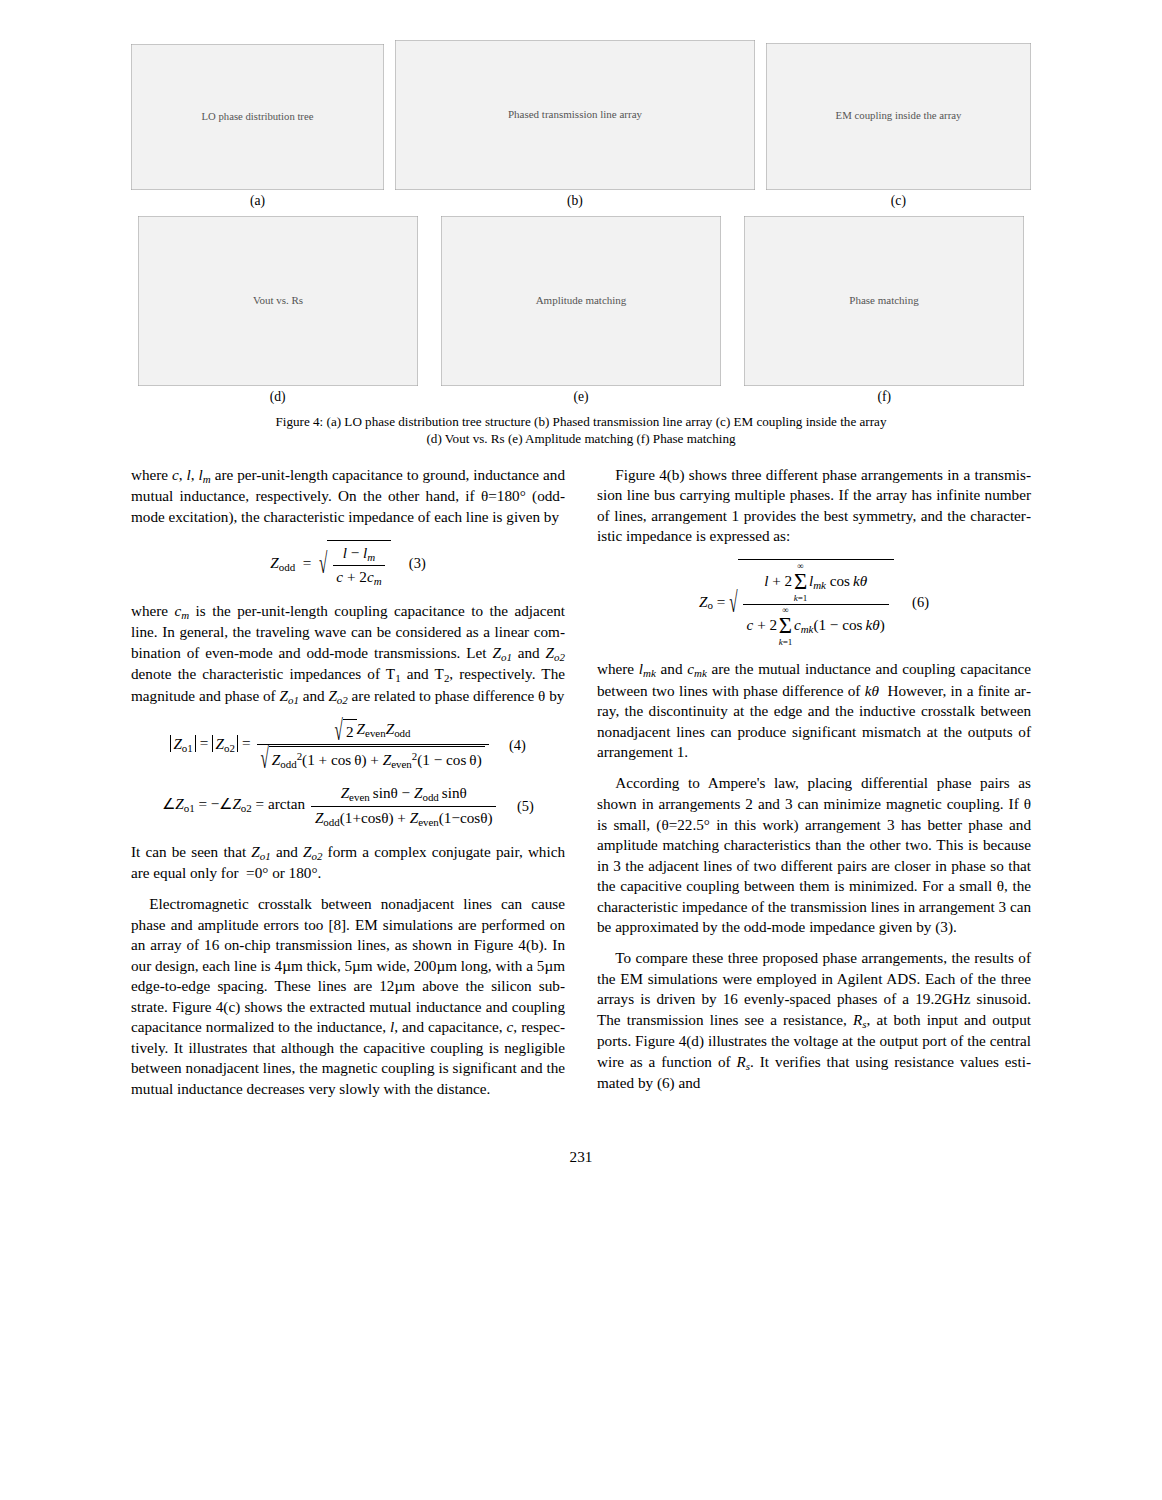(a)
(b)
(c)
(d)
(e)
(f)
Figure 4: (a) LO phase distribution tree structure (b) Phased transmission line array (c) EM coupling inside the array
(d) Vout vs. Rs (e) Amplitude matching (f) Phase matching
where c, l, lm are per-unit-length capacitance to ground, inductance and mutual inductance, respectively. On the other hand, if θ=180° (odd-mode excitation), the characteristic impedance of each line is given by
Zodd = l − lm c + 2cm (3)
where cm is the per-unit-length coupling capacitance to the adjacent line. In general, the traveling wave can be considered as a linear combination of even-mode and odd-mode transmissions. Let Zo1 and Zo2 denote the characteristic impedances of T1 and T2, respectively. The magnitude and phase of Zo1 and Zo2 are related to phase difference θ by
Zo1 = Zo2 = 2 ZevenZodd Zodd2(1 + cos θ) + Zeven2(1 − cos θ) (4)
∠Zo1 = −∠Zo2 = arctan Zeven sinθ − Zodd sinθ Zodd(1+cosθ) + Zeven(1−cosθ) (5)
It can be seen that Zo1 and Zo2 form a complex conjugate pair, which are equal only for =0° or 180°.
Electromagnetic crosstalk between nonadjacent lines can cause phase and amplitude errors too [8]. EM simulations are performed on an array of 16 on-chip transmission lines, as shown in Figure 4(b). In our design, each line is 4µm thick, 5µm wide, 200µm long, with a 5µm edge-to-edge spacing. These lines are 12µm above the silicon substrate. Figure 4(c) shows the extracted mutual inductance and coupling capacitance normalized to the inductance, l, and capacitance, c, respectively. It illustrates that although the capacitive coupling is negligible between nonadjacent lines, the magnetic coupling is significant and the mutual inductance decreases very slowly with the distance.
Figure 4(b) shows three different phase arrangements in a transmission line bus carrying multiple phases. If the array has infinite number of lines, arrangement 1 provides the best symmetry, and the characteristic impedance is expressed as:
Zo = l + 2∞Σk=1 lmk cos kθ c + 2∞Σk=1 cmk(1 − cos kθ) (6)
where lmk and cmk are the mutual inductance and coupling capacitance between two lines with phase difference of kθ However, in a finite array, the discontinuity at the edge and the inductive crosstalk between nonadjacent lines can produce significant mismatch at the outputs of arrangement 1.
According to Ampere's law, placing differential phase pairs as shown in arrangements 2 and 3 can minimize magnetic coupling. If θ is small, (θ=22.5° in this work) arrangement 3 has better phase and amplitude matching characteristics than the other two. This is because in 3 the adjacent lines of two different pairs are closer in phase so that the capacitive coupling between them is minimized. For a small θ, the characteristic impedance of the transmission lines in arrangement 3 can be approximated by the odd-mode impedance given by (3).
To compare these three proposed phase arrangements, the results of the EM simulations were employed in Agilent ADS. Each of the three arrays is driven by 16 evenly-spaced phases of a 19.2GHz sinusoid. The transmission lines see a resistance, Rs, at both input and output ports. Figure 4(d) illustrates the voltage at the output port of the central wire as a function of Rs. It verifies that using resistance values estimated by (6) and
231